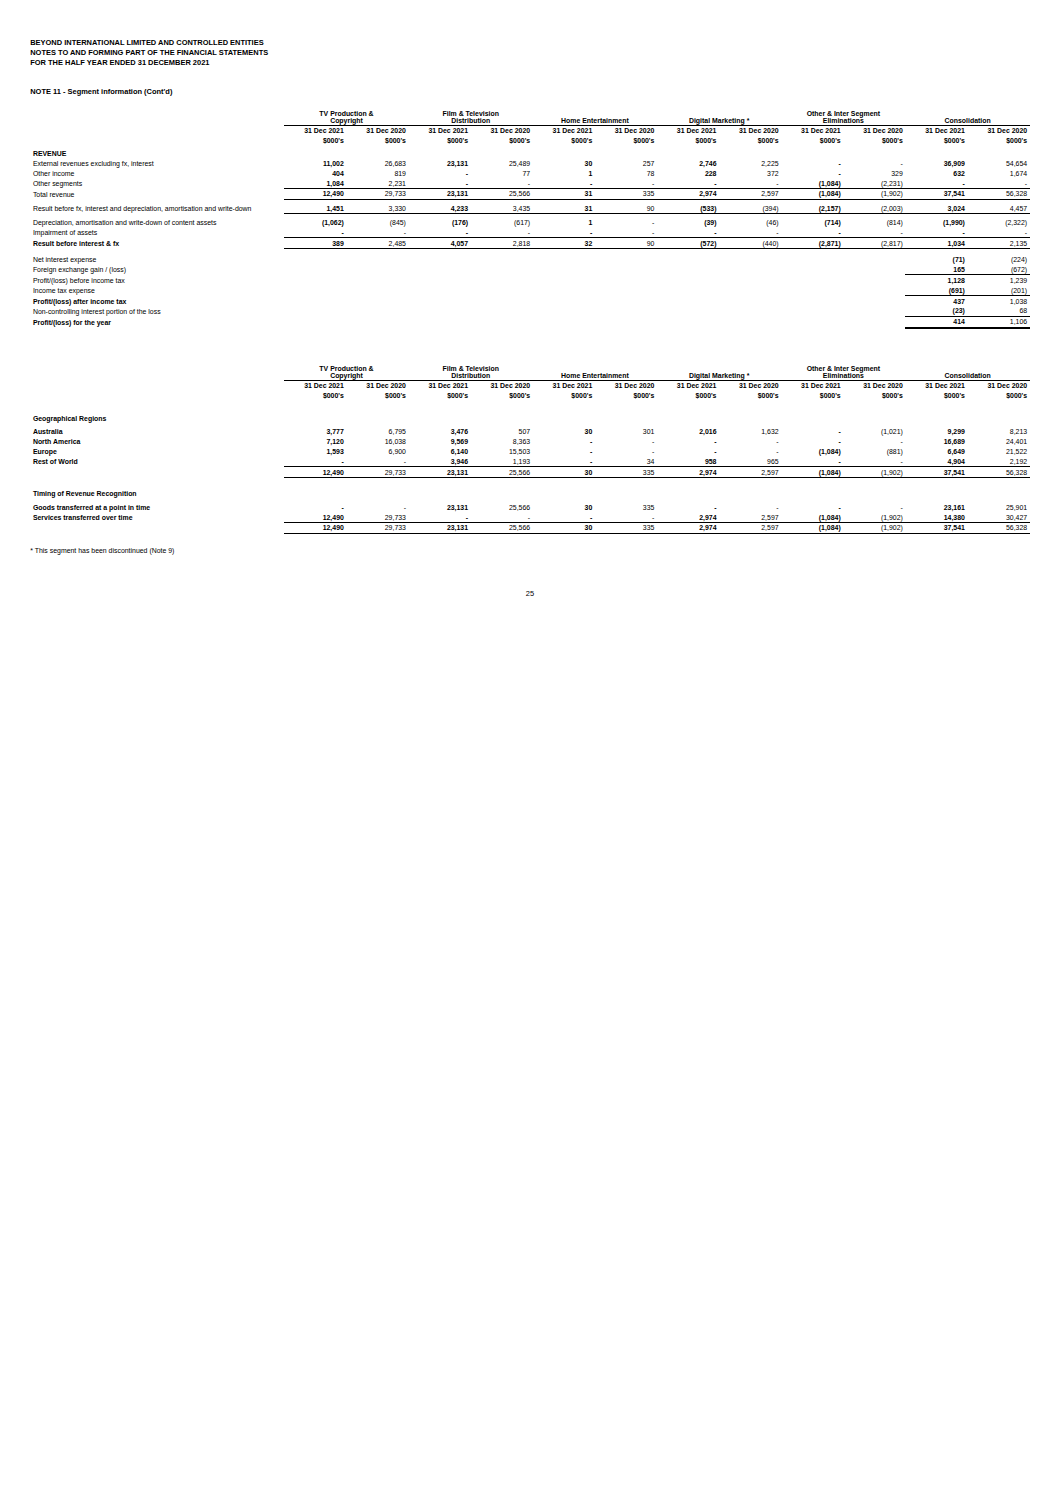BEYOND INTERNATIONAL LIMITED AND CONTROLLED ENTITIES
NOTES TO AND FORMING PART OF THE FINANCIAL STATEMENTS
FOR THE HALF YEAR ENDED 31 DECEMBER 2021
NOTE 11 - Segment information (Cont'd)
| | TV Production & Copyright | Film & Television Distribution | Home Entertainment | Digital Marketing * | Other & Inter Segment Eliminations | Consolidation |
| --- | --- | --- | --- | --- | --- | --- |
| | 31 Dec 2021 | 31 Dec 2020 | 31 Dec 2021 | 31 Dec 2020 | 31 Dec 2021 | 31 Dec 2020 | 31 Dec 2021 | 31 Dec 2020 | 31 Dec 2021 | 31 Dec 2020 | 31 Dec 2021 | 31 Dec 2020 |
| | $000's | $000's | $000's | $000's | $000's | $000's | $000's | $000's | $000's | $000's | $000's | $000's |
| REVENUE | |
| External revenues excluding fx, interest | 11,002 | 26,683 | 23,131 | 25,489 | 30 | 257 | 2,746 | 2,225 | - | - | 36,909 | 54,654 |
| Other income | 404 | 819 | - | 77 | 1 | 78 | 228 | 372 | - | 329 | 632 | 1,674 |
| Other segments | 1,084 | 2,231 | - | - | - | - | - | - | (1,084) | (2,231) | - | - |
| Total revenue | 12,490 | 29,733 | 23,131 | 25,566 | 31 | 335 | 2,974 | 2,597 | (1,084) | (1,902) | 37,541 | 56,328 |
| Result before fx, interest and depreciation, amortisation and write-down | 1,451 | 3,330 | 4,233 | 3,435 | 31 | 90 | (533) | (394) | (2,157) | (2,003) | 3,024 | 4,457 |
| Depreciation, amortisation and write-down of content assets | (1,062) | (845) | (176) | (617) | 1 | - | (39) | (46) | (714) | (814) | (1,990) | (2,322) |
| Impairment of assets | - | - | - | - | - | - | - | - | - | - | - | - |
| Result before interest & fx | 389 | 2,485 | 4,057 | 2,818 | 32 | 90 | (572) | (440) | (2,871) | (2,817) | 1,034 | 2,135 |
| Net interest expense | | (71) | (224) |
| Foreign exchange gain / (loss) | | 165 | (672) |
| Profit/(loss) before income tax | | 1,128 | 1,239 |
| Income tax expense | | (691) | (201) |
| Profit/(loss) after income tax | | 437 | 1,038 |
| Non-controlling interest portion of the loss | | (23) | 68 |
| Profit/(loss) for the year | | 414 | 1,106 |
| | TV Production & Copyright | Film & Television Distribution | Home Entertainment | Digital Marketing * | Other & Inter Segment Eliminations | Consolidation |
| --- | --- | --- | --- | --- | --- | --- |
| | 31 Dec 2021 | 31 Dec 2020 | 31 Dec 2021 | 31 Dec 2020 | 31 Dec 2021 | 31 Dec 2020 | 31 Dec 2021 | 31 Dec 2020 | 31 Dec 2021 | 31 Dec 2020 | 31 Dec 2021 | 31 Dec 2020 |
| | $000's | $000's | $000's | $000's | $000's | $000's | $000's | $000's | $000's | $000's | $000's | $000's |
| Geographical Regions | |
| Australia | 3,777 | 6,795 | 3,476 | 507 | 30 | 301 | 2,016 | 1,632 | - | (1,021) | 9,299 | 8,213 |
| North America | 7,120 | 16,038 | 9,569 | 8,363 | - | - | - | - | - | - | 16,689 | 24,401 |
| Europe | 1,593 | 6,900 | 6,140 | 15,503 | - | - | - | - | (1,084) | (881) | 6,649 | 21,522 |
| Rest of World | - | - | 3,946 | 1,193 | - | 34 | 958 | 965 | - | - | 4,904 | 2,192 |
| | 12,490 | 29,733 | 23,131 | 25,566 | 30 | 335 | 2,974 | 2,597 | (1,084) | (1,902) | 37,541 | 56,328 |
| Timing of Revenue Recognition | |
| Goods transferred at a point in time | - | - | 23,131 | 25,566 | 30 | 335 | - | - | - | - | 23,161 | 25,901 |
| Services transferred over time | 12,490 | 29,733 | - | - | - | - | 2,974 | 2,597 | (1,084) | (1,902) | 14,380 | 30,427 |
| | 12,490 | 29,733 | 23,131 | 25,566 | 30 | 335 | 2,974 | 2,597 | (1,084) | (1,902) | 37,541 | 56,328 |
* This segment has been discontinued (Note 9)
25